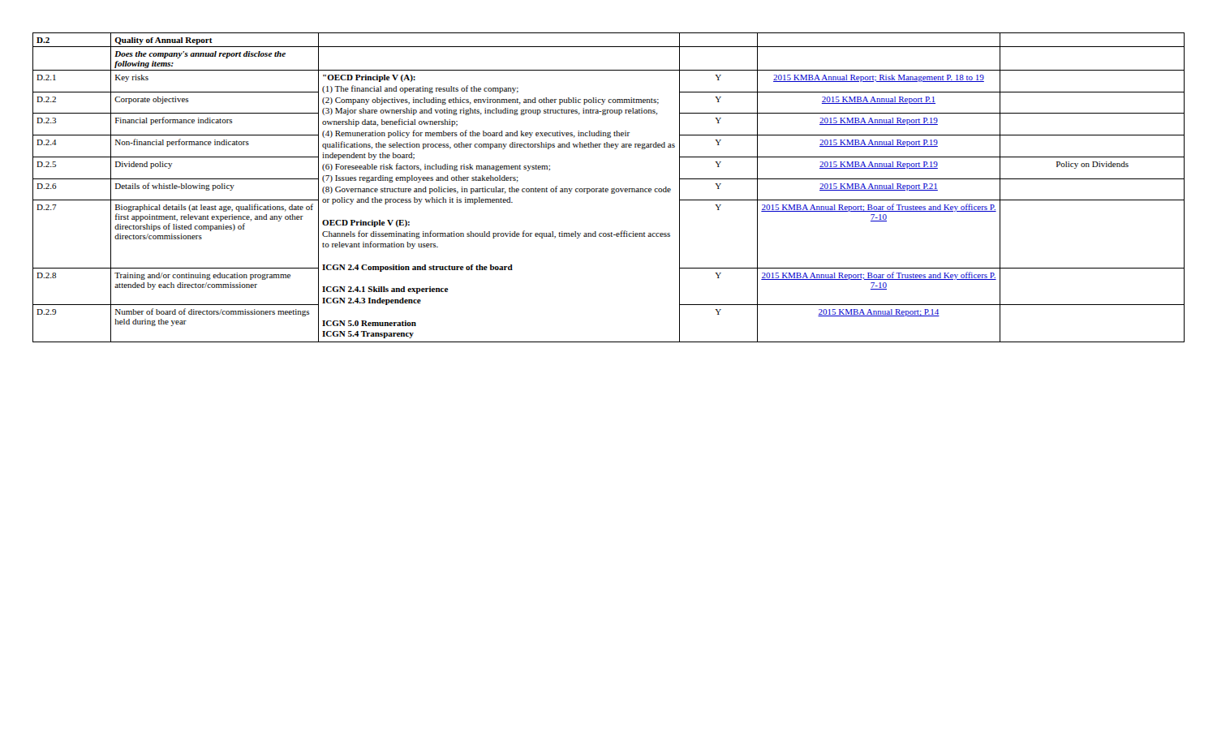| D.2 | Quality of Annual Report | | | | |
| | Does the company's annual report disclose the following items: | | | | |
| D.2.1 | Key risks | "OECD Principle V (A): (1) The financial and operating results of the company; (2) Company objectives, including ethics, environment, and other public policy commitments; (3) Major share ownership and voting rights, including group structures, intra-group relations, ownership data, beneficial ownership; (4) Remuneration policy for members of the board and key executives, including their qualifications, the selection process, other company directorships and whether they are regarded as independent by the board; (6) Foreseeable risk factors, including risk management system; (7) Issues regarding employees and other stakeholders; (8) Governance structure and policies, in particular, the content of any corporate governance code or policy and the process by which it is implemented. OECD Principle V (E): Channels for disseminating information should provide for equal, timely and cost-efficient access to relevant information by users. ICGN 2.4 Composition and structure of the board ICGN 2.4.1 Skills and experience ICGN 2.4.3 Independence ICGN 5.0 Remuneration ICGN 5.4 Transparency | Y | 2015 KMBA Annual Report; Risk Management P. 18 to 19 | |
| D.2.2 | Corporate objectives | Y | 2015 KMBA Annual Report P.1 | |
| D.2.3 | Financial performance indicators | Y | 2015 KMBA Annual Report P.19 | |
| D.2.4 | Non-financial performance indicators | Y | 2015 KMBA Annual Report P.19 | |
| D.2.5 | Dividend policy | Y | 2015 KMBA Annual Report P.19 | Policy on Dividends |
| D.2.6 | Details of whistle-blowing policy | Y | 2015 KMBA Annual Report P.21 | |
| D.2.7 | Biographical details (at least age, qualifications, date of first appointment, relevant experience, and any other directorships of listed companies) of directors/commissioners | Y | 2015 KMBA Annual Report; Boar of Trustees and Key officers P. 7-10 | |
| D.2.8 | Training and/or continuing education programme attended by each director/commissioner | Y | 2015 KMBA Annual Report; Boar of Trustees and Key officers P. 7-10 | |
| D.2.9 | Number of board of directors/commissioners meetings held during the year | Y | 2015 KMBA Annual Report; P.14 | |